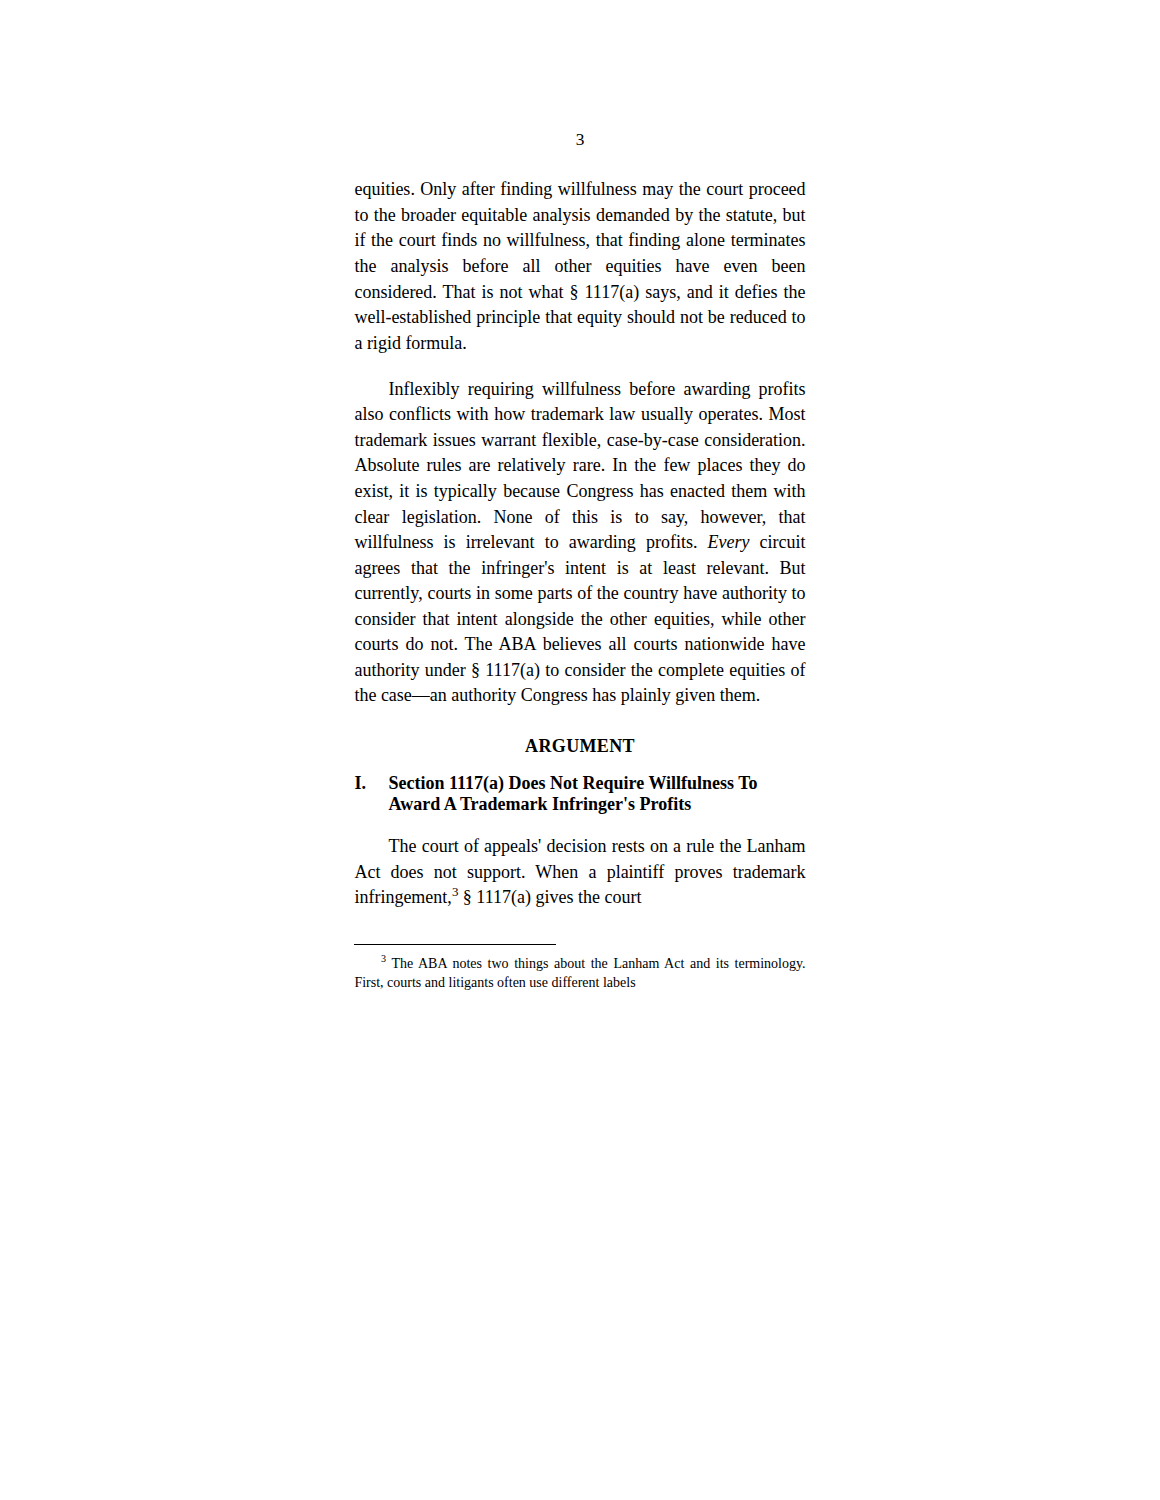3
equities. Only after finding willfulness may the court proceed to the broader equitable analysis demanded by the statute, but if the court finds no willfulness, that finding alone terminates the analysis before all other equities have even been considered. That is not what § 1117(a) says, and it defies the well-established principle that equity should not be reduced to a rigid formula.
Inflexibly requiring willfulness before awarding profits also conflicts with how trademark law usually operates. Most trademark issues warrant flexible, case-by-case consideration. Absolute rules are relatively rare. In the few places they do exist, it is typically because Congress has enacted them with clear legislation. None of this is to say, however, that willfulness is irrelevant to awarding profits. Every circuit agrees that the infringer's intent is at least relevant. But currently, courts in some parts of the country have authority to consider that intent alongside the other equities, while other courts do not. The ABA believes all courts nationwide have authority under § 1117(a) to consider the complete equities of the case—an authority Congress has plainly given them.
ARGUMENT
I. Section 1117(a) Does Not Require Willfulness To Award A Trademark Infringer's Profits
The court of appeals' decision rests on a rule the Lanham Act does not support. When a plaintiff proves trademark infringement,3 § 1117(a) gives the court
3 The ABA notes two things about the Lanham Act and its terminology. First, courts and litigants often use different labels